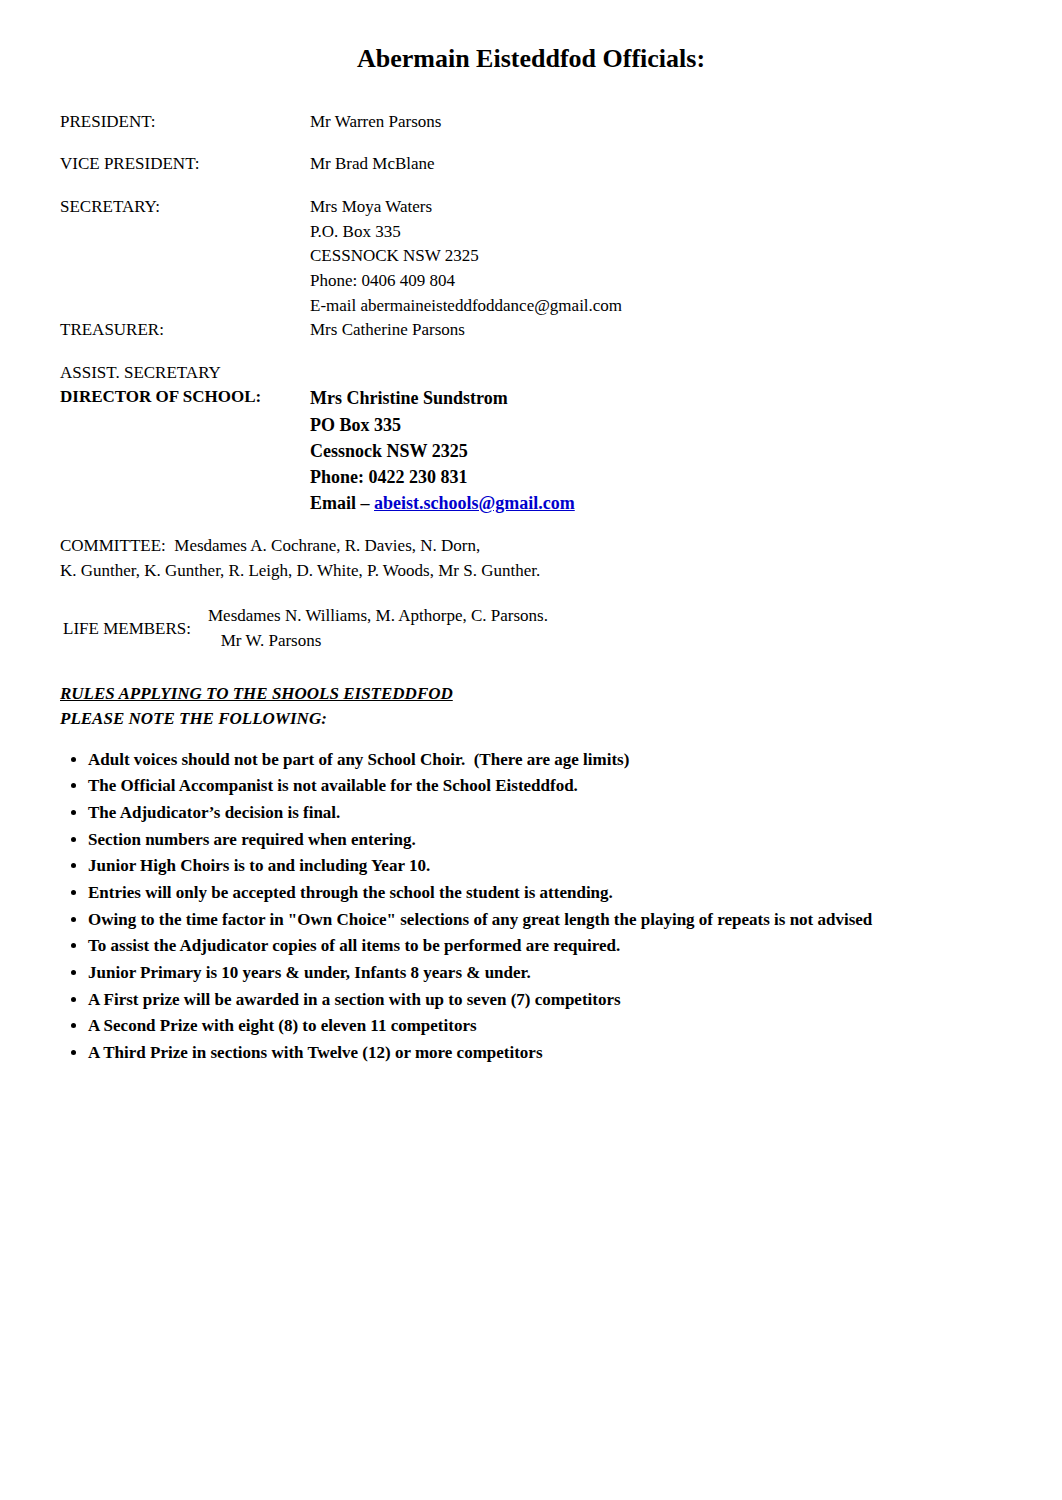Abermain Eisteddfod Officials:
| PRESIDENT: | Mr Warren Parsons |
| VICE PRESIDENT: | Mr Brad McBlane |
| SECRETARY: | Mrs Moya Waters P.O. Box 335 CESSNOCK NSW 2325 Phone: 0406 409 804 E-mail abermaineisteddfoddance@gmail.com |
| TREASURER: | Mrs Catherine Parsons |
| ASSIST. SECRETARY | |
| DIRECTOR OF SCHOOL: | Mrs Christine Sundstrom PO Box 335 Cessnock NSW 2325 Phone: 0422 230 831 Email – abeist.schools@gmail.com |
COMMITTEE: Mesdames A. Cochrane, R. Davies, N. Dorn,
K. Gunther, K. Gunther, R. Leigh, D. White, P. Woods, Mr S. Gunther.
| LIFE MEMBERS: | Mesdames N. Williams, M. Apthorpe, C. Parsons. Mr W. Parsons |
RULES APPLYING TO THE SHOOLS EISTEDDFOD
PLEASE NOTE THE FOLLOWING:
Adult voices should not be part of any School Choir. (There are age limits)
The Official Accompanist is not available for the School Eisteddfod.
The Adjudicator’s decision is final.
Section numbers are required when entering.
Junior High Choirs is to and including Year 10.
Entries will only be accepted through the school the student is attending.
Owing to the time factor in "Own Choice" selections of any great length the playing of repeats is not advised
To assist the Adjudicator copies of all items to be performed are required.
Junior Primary is 10 years & under, Infants 8 years & under.
A First prize will be awarded in a section with up to seven (7) competitors
A Second Prize with eight (8) to eleven 11 competitors
A Third Prize in sections with Twelve (12) or more competitors